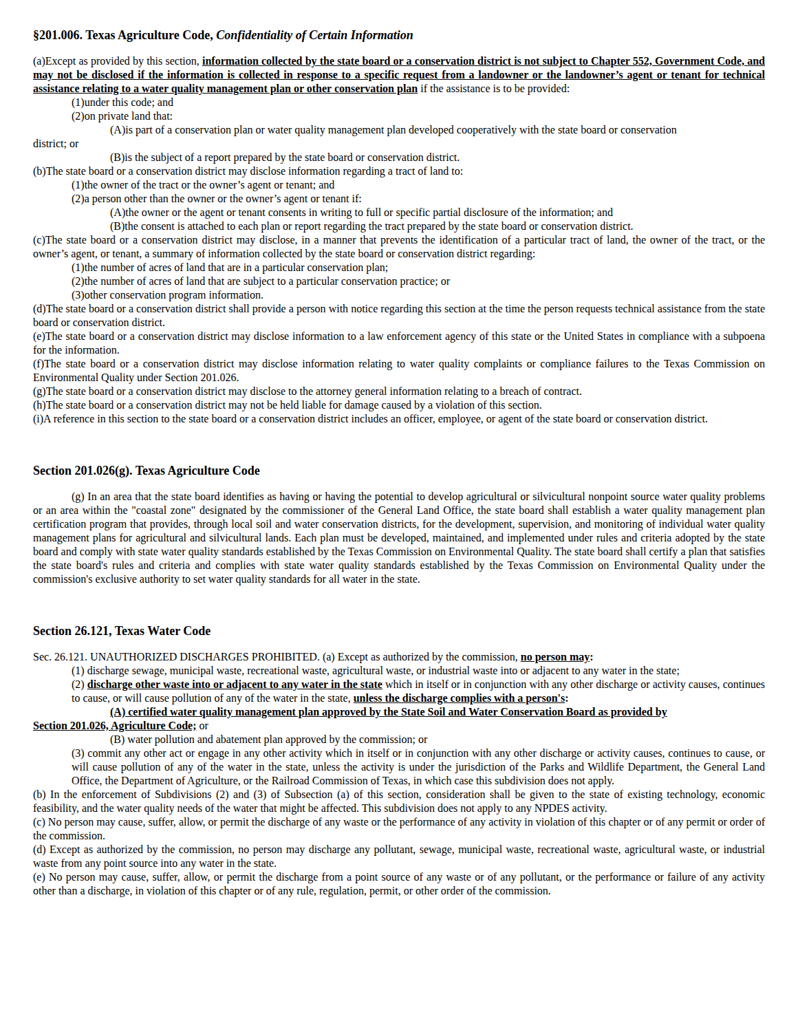§201.006. Texas Agriculture Code, Confidentiality of Certain Information
(a)Except as provided by this section, information collected by the state board or a conservation district is not subject to Chapter 552, Government Code, and may not be disclosed if the information is collected in response to a specific request from a landowner or the landowner’s agent or tenant for technical assistance relating to a water quality management plan or other conservation plan if the assistance is to be provided:
(1)under this code; and
(2)on private land that:
(A)is part of a conservation plan or water quality management plan developed cooperatively with the state board or conservation
district; or
(B)is the subject of a report prepared by the state board or conservation district.
(b)The state board or a conservation district may disclose information regarding a tract of land to:
(1)the owner of the tract or the owner’s agent or tenant; and
(2)a person other than the owner or the owner’s agent or tenant if:
(A)the owner or the agent or tenant consents in writing to full or specific partial disclosure of the information; and
(B)the consent is attached to each plan or report regarding the tract prepared by the state board or conservation district.
(c)The state board or a conservation district may disclose, in a manner that prevents the identification of a particular tract of land, the owner of the tract, or the owner’s agent, or tenant, a summary of information collected by the state board or conservation district regarding:
(1)the number of acres of land that are in a particular conservation plan;
(2)the number of acres of land that are subject to a particular conservation practice; or
(3)other conservation program information.
(d)The state board or a conservation district shall provide a person with notice regarding this section at the time the person requests technical assistance from the state board or conservation district.
(e)The state board or a conservation district may disclose information to a law enforcement agency of this state or the United States in compliance with a subpoena for the information.
(f)The state board or a conservation district may disclose information relating to water quality complaints or compliance failures to the Texas Commission on Environmental Quality under Section 201.026.
(g)The state board or a conservation district may disclose to the attorney general information relating to a breach of contract.
(h)The state board or a conservation district may not be held liable for damage caused by a violation of this section.
(i)A reference in this section to the state board or a conservation district includes an officer, employee, or agent of the state board or conservation district.
Section 201.026(g). Texas Agriculture Code
(g) In an area that the state board identifies as having or having the potential to develop agricultural or silvicultural nonpoint source water quality problems or an area within the "coastal zone" designated by the commissioner of the General Land Office, the state board shall establish a water quality management plan certification program that provides, through local soil and water conservation districts, for the development, supervision, and monitoring of individual water quality management plans for agricultural and silvicultural lands. Each plan must be developed, maintained, and implemented under rules and criteria adopted by the state board and comply with state water quality standards established by the Texas Commission on Environmental Quality. The state board shall certify a plan that satisfies the state board's rules and criteria and complies with state water quality standards established by the Texas Commission on Environmental Quality under the commission's exclusive authority to set water quality standards for all water in the state.
Section 26.121, Texas Water Code
Sec. 26.121. UNAUTHORIZED DISCHARGES PROHIBITED. (a) Except as authorized by the commission, no person may:
(1) discharge sewage, municipal waste, recreational waste, agricultural waste, or industrial waste into or adjacent to any water in the state;
(2) discharge other waste into or adjacent to any water in the state which in itself or in conjunction with any other discharge or activity causes, continues to cause, or will cause pollution of any of the water in the state, unless the discharge complies with a person's:
(A) certified water quality management plan approved by the State Soil and Water Conservation Board as provided by
Section 201.026, Agriculture Code; or
(B) water pollution and abatement plan approved by the commission; or
(3) commit any other act or engage in any other activity which in itself or in conjunction with any other discharge or activity causes, continues to cause, or will cause pollution of any of the water in the state, unless the activity is under the jurisdiction of the Parks and Wildlife Department, the General Land Office, the Department of Agriculture, or the Railroad Commission of Texas, in which case this subdivision does not apply.
(b) In the enforcement of Subdivisions (2) and (3) of Subsection (a) of this section, consideration shall be given to the state of existing technology, economic feasibility, and the water quality needs of the water that might be affected. This subdivision does not apply to any NPDES activity.
(c) No person may cause, suffer, allow, or permit the discharge of any waste or the performance of any activity in violation of this chapter or of any permit or order of the commission.
(d) Except as authorized by the commission, no person may discharge any pollutant, sewage, municipal waste, recreational waste, agricultural waste, or industrial waste from any point source into any water in the state.
(e) No person may cause, suffer, allow, or permit the discharge from a point source of any waste or of any pollutant, or the performance or failure of any activity other than a discharge, in violation of this chapter or of any rule, regulation, permit, or other order of the commission.